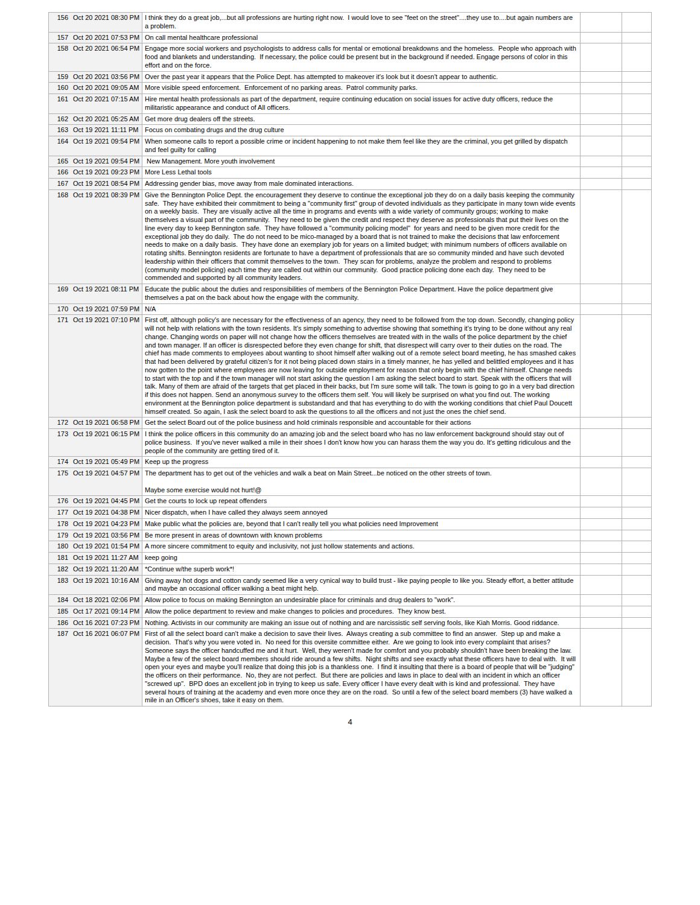| 156 | Oct 20 2021 08:30 PM | I think they do a great job,...but all professions are hurting right now. I would love to see "feet on the street"....they use to....but again numbers are a problem. | | |
| 157 | Oct 20 2021 07:53 PM | On call mental healthcare professional | | |
| 158 | Oct 20 2021 06:54 PM | Engage more social workers and psychologists to address calls for mental or emotional breakdowns and the homeless. People who approach with food and blankets and understanding. If necessary, the police could be present but in the background if needed. Engage persons of color in this effort and on the force. | | |
| 159 | Oct 20 2021 03:56 PM | Over the past year it appears that the Police Dept. has attempted to makeover it's look but it doesn't appear to authentic. | | |
| 160 | Oct 20 2021 09:05 AM | More visible speed enforcement. Enforcement of no parking areas. Patrol community parks. | | |
| 161 | Oct 20 2021 07:15 AM | Hire mental health professionals as part of the department, require continuing education on social issues for active duty officers, reduce the militaristic appearance and conduct of All officers. | | |
| 162 | Oct 20 2021 05:25 AM | Get more drug dealers off the streets. | | |
| 163 | Oct 19 2021 11:11 PM | Focus on combating drugs and the drug culture | | |
| 164 | Oct 19 2021 09:54 PM | When someone calls to report a possible crime or incident happening to not make them feel like they are the criminal, you get grilled by dispatch and feel guilty for calling | | |
| 165 | Oct 19 2021 09:54 PM | New Management. More youth involvement | | |
| 166 | Oct 19 2021 09:23 PM | More Less Lethal tools | | |
| 167 | Oct 19 2021 08:54 PM | Addressing gender bias, move away from male dominated interactions. | | |
| 168 | Oct 19 2021 08:39 PM | Give the Bennington Police Dept. the encouragement they deserve to continue the exceptional job they do on a daily basis keeping the community safe. They have exhibited their commitment to being a "community first" group of devoted individuals as they participate in many town wide events on a weekly basis. They are visually active all the time in programs and events with a wide variety of community groups; working to make themselves a visual part of the community. They need to be given the credit and respect they deserve as professionals that put their lives on the line every day to keep Bennington safe. They have followed a "community policing model" for years and need to be given more credit for the exceptional job they do daily. The do not need to be mico-managed by a board that is not trained to make the decisions that law enforcement needs to make on a daily basis. They have done an exemplary job for years on a limited budget; with minimum numbers of officers available on rotating shifts. Bennington residents are fortunate to have a department of professionals that are so community minded and have such devoted leadership within their officers that commit themselves to the town. They scan for problems, analyze the problem and respond to problems (community model policing) each time they are called out within our community. Good practice policing done each day. They need to be commended and supported by all community leaders. | | |
| 169 | Oct 19 2021 08:11 PM | Educate the public about the duties and responsibilities of members of the Bennington Police Department. Have the police department give themselves a pat on the back about how the engage with the community. | | |
| 170 | Oct 19 2021 07:59 PM | N/A | | |
| 171 | Oct 19 2021 07:10 PM | First off, although policy's are necessary for the effectiveness of an agency, they need to be followed from the top down. Secondly, changing policy will not help with relations with the town residents. It's simply something to advertise showing that something it's trying to be done without any real change. Changing words on paper will not change how the officers themselves are treated with in the walls of the police department by the chief and town manager. If an officer is disrespected before they even change for shift, that disrespect will carry over to their duties on the road. The chief has made comments to employees about wanting to shoot himself after walking out of a remote select board meeting, he has smashed cakes that had been delivered by grateful citizen's for it not being placed down stairs in a timely manner, he has yelled and belittled employees and it has now gotten to the point where employees are now leaving for outside employment for reason that only begin with the chief himself. Change needs to start with the top and if the town manager will not start asking the question I am asking the select board to start. Speak with the officers that will talk. Many of them are afraid of the targets that get placed in their backs, but I'm sure some will talk. The town is going to go in a very bad direction if this does not happen. Send an anonymous survey to the officers them self. You will likely be surprised on what you find out. The working environment at the Bennington police department is substandard and that has everything to do with the working conditions that chief Paul Doucett himself created. So again, I ask the select board to ask the questions to all the officers and not just the ones the chief send. | | |
| 172 | Oct 19 2021 06:58 PM | Get the select Board out of the police business and hold criminals responsible and accountable for their actions | | |
| 173 | Oct 19 2021 06:15 PM | I think the police officers in this community do an amazing job and the select board who has no law enforcement background should stay out of police business. If you've never walked a mile in their shoes I don't know how you can harass them the way you do. It's getting ridiculous and the people of the community are getting tired of it. | | |
| 174 | Oct 19 2021 05:49 PM | Keep up the progress | | |
| 175 | Oct 19 2021 04:57 PM | The department has to get out of the vehicles and walk a beat on Main Street...be noticed on the other streets of town. Maybe some exercise would not hurt!@ | | |
| 176 | Oct 19 2021 04:45 PM | Get the courts to lock up repeat offenders | | |
| 177 | Oct 19 2021 04:38 PM | Nicer dispatch, when I have called they always seem annoyed | | |
| 178 | Oct 19 2021 04:23 PM | Make public what the policies are, beyond that I can't really tell you what policies need Improvement | | |
| 179 | Oct 19 2021 03:56 PM | Be more present in areas of downtown with known problems | | |
| 180 | Oct 19 2021 01:54 PM | A more sincere commitment to equity and inclusivity, not just hollow statements and actions. | | |
| 181 | Oct 19 2021 11:27 AM | keep going | | |
| 182 | Oct 19 2021 11:20 AM | *Continue w/the superb work*! | | |
| 183 | Oct 19 2021 10:16 AM | Giving away hot dogs and cotton candy seemed like a very cynical way to build trust - like paying people to like you. Steady effort, a better attitude and maybe an occasional officer walking a beat might help. | | |
| 184 | Oct 18 2021 02:06 PM | Allow police to focus on making Bennington an undesirable place for criminals and drug dealers to "work". | | |
| 185 | Oct 17 2021 09:14 PM | Allow the police department to review and make changes to policies and procedures. They know best. | | |
| 186 | Oct 16 2021 07:23 PM | Nothing. Activists in our community are making an issue out of nothing and are narcissistic self serving fools, like Kiah Morris. Good riddance. | | |
| 187 | Oct 16 2021 06:07 PM | First of all the select board can't make a decision to save their lives. Always creating a sub committee to find an answer. Step up and make a decision. That's why you were voted in. No need for this oversite committee either. Are we going to look into every complaint that arises? Someone says the officer handcuffed me and it hurt. Well, they weren't made for comfort and you probably shouldn't have been breaking the law. Maybe a few of the select board members should ride around a few shifts. Night shifts and see exactly what these officers have to deal with. It will open your eyes and maybe you'll realize that doing this job is a thankless one. I find it insulting that there is a board of people that will be "judging" the officers on their performance. No, they are not perfect. But there are policies and laws in place to deal with an incident in which an officer "screwed up". BPD does an excellent job in trying to keep us safe. Every officer I have every dealt with is kind and professional. They have several hours of training at the academy and even more once they are on the road. So until a few of the select board members (3) have walked a mile in an Officer's shoes, take it easy on them. | | |
4